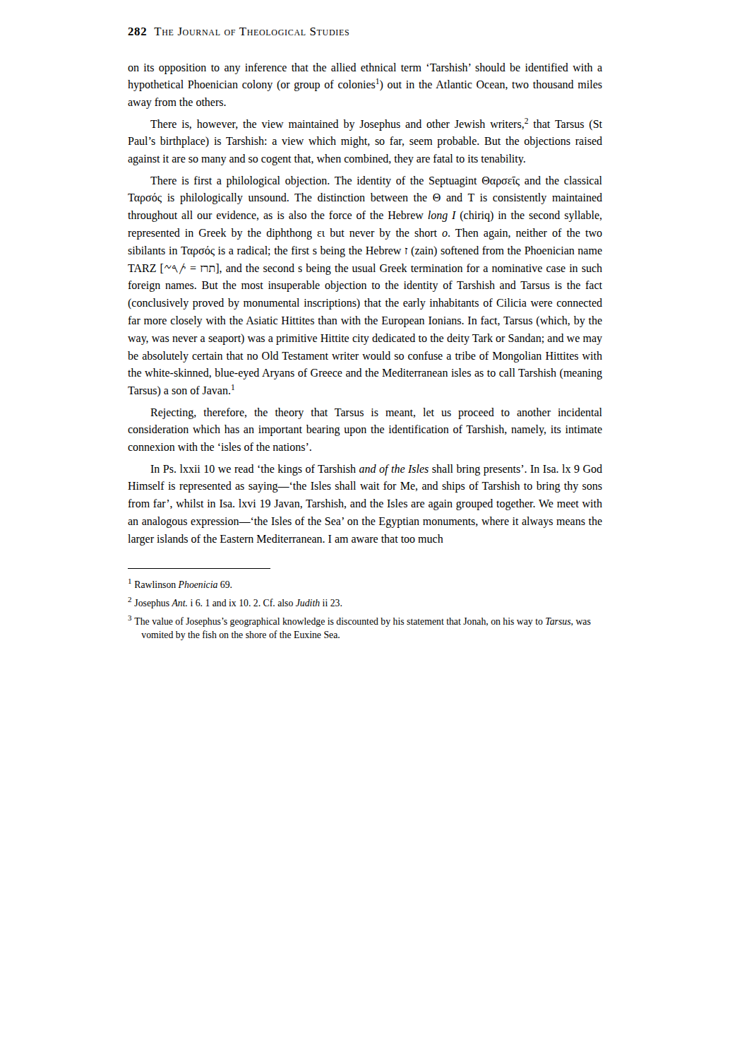282 The Journal of Theological Studies
on its opposition to any inference that the allied ethnical term ‘Tarshish’ should be identified with a hypothetical Phoenician colony (or group of colonies1) out in the Atlantic Ocean, two thousand miles away from the others.
There is, however, the view maintained by Josephus and other Jewish writers,2 that Tarsus (St Paul’s birthplace) is Tarshish: a view which might, so far, seem probable. But the objections raised against it are so many and so cogent that, when combined, they are fatal to its tenability.
There is first a philological objection. The identity of the Septuagint Θαρσεῖς and the classical Ταρσός is philologically unsound. The distinction between the Θ and T is consistently maintained throughout all our evidence, as is also the force of the Hebrew long I (chiriq) in the second syllable, represented in Greek by the diphthong ει but never by the short o. Then again, neither of the two sibilants in Ταρσός is a radical; the first s being the Hebrew ז (zain) softened from the Phoenician name TARZ [𐤕𐤓𐤆 = תרז], and the second s being the usual Greek termination for a nominative case in such foreign names. But the most insuperable objection to the identity of Tarshish and Tarsus is the fact (conclusively proved by monumental inscriptions) that the early inhabitants of Cilicia were connected far more closely with the Asiatic Hittites than with the European Ionians. In fact, Tarsus (which, by the way, was never a seaport) was a primitive Hittite city dedicated to the deity Tark or Sandan; and we may be absolutely certain that no Old Testament writer would so confuse a tribe of Mongolian Hittites with the white-skinned, blue-eyed Aryans of Greece and the Mediterranean isles as to call Tarshish (meaning Tarsus) a son of Javan.1
Rejecting, therefore, the theory that Tarsus is meant, let us proceed to another incidental consideration which has an important bearing upon the identification of Tarshish, namely, its intimate connexion with the ‘isles of the nations’.
In Ps. lxxii 10 we read ‘the kings of Tarshish and of the Isles shall bring presents’. In Isa. lx 9 God Himself is represented as saying—‘the Isles shall wait for Me, and ships of Tarshish to bring thy sons from far’, whilst in Isa. lxvi 19 Javan, Tarshish, and the Isles are again grouped together. We meet with an analogous expression—‘the Isles of the Sea’ on the Egyptian monuments, where it always means the larger islands of the Eastern Mediterranean. I am aware that too much
1 Rawlinson Phoenicia 69.
2 Josephus Ant. i 6. 1 and ix 10. 2. Cf. also Judith ii 23.
3 The value of Josephus’s geographical knowledge is discounted by his statement that Jonah, on his way to Tarsus, was vomited by the fish on the shore of the Euxine Sea.